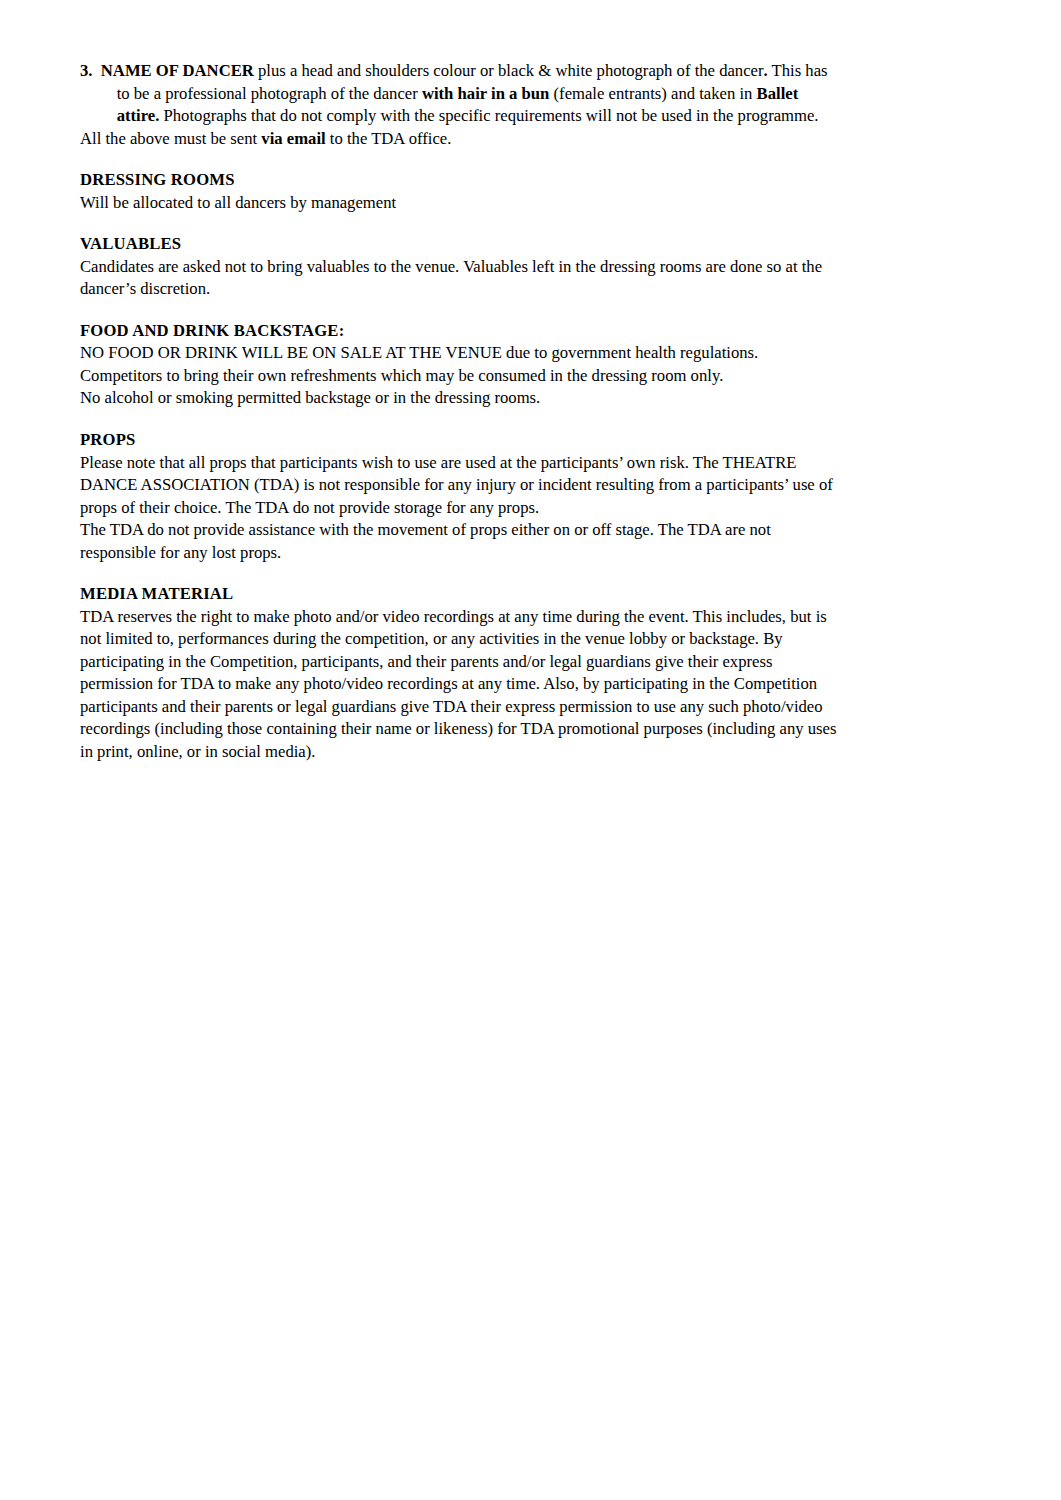3. NAME OF DANCER plus a head and shoulders colour or black & white photograph of the dancer. This has to be a professional photograph of the dancer with hair in a bun (female entrants) and taken in Ballet attire. Photographs that do not comply with the specific requirements will not be used in the programme.
All the above must be sent via email to the TDA office.
Dressing Rooms
Will be allocated to all dancers by management
Valuables
Candidates are asked not to bring valuables to the venue. Valuables left in the dressing rooms are done so at the dancer’s discretion.
Food and Drink Backstage:
NO FOOD OR DRINK WILL BE ON SALE AT THE VENUE due to government health regulations. Competitors to bring their own refreshments which may be consumed in the dressing room only.
No alcohol or smoking permitted backstage or in the dressing rooms.
Props
Please note that all props that participants wish to use are used at the participants’ own risk. The THEATRE DANCE ASSOCIATION (TDA) is not responsible for any injury or incident resulting from a participants’ use of props of their choice. The TDA do not provide storage for any props.
The TDA do not provide assistance with the movement of props either on or off stage. The TDA are not responsible for any lost props.
Media Material
TDA reserves the right to make photo and/or video recordings at any time during the event. This includes, but is not limited to, performances during the competition, or any activities in the venue lobby or backstage. By participating in the Competition, participants, and their parents and/or legal guardians give their express permission for TDA to make any photo/video recordings at any time. Also, by participating in the Competition participants and their parents or legal guardians give TDA their express permission to use any such photo/video recordings (including those containing their name or likeness) for TDA promotional purposes (including any uses in print, online, or in social media).